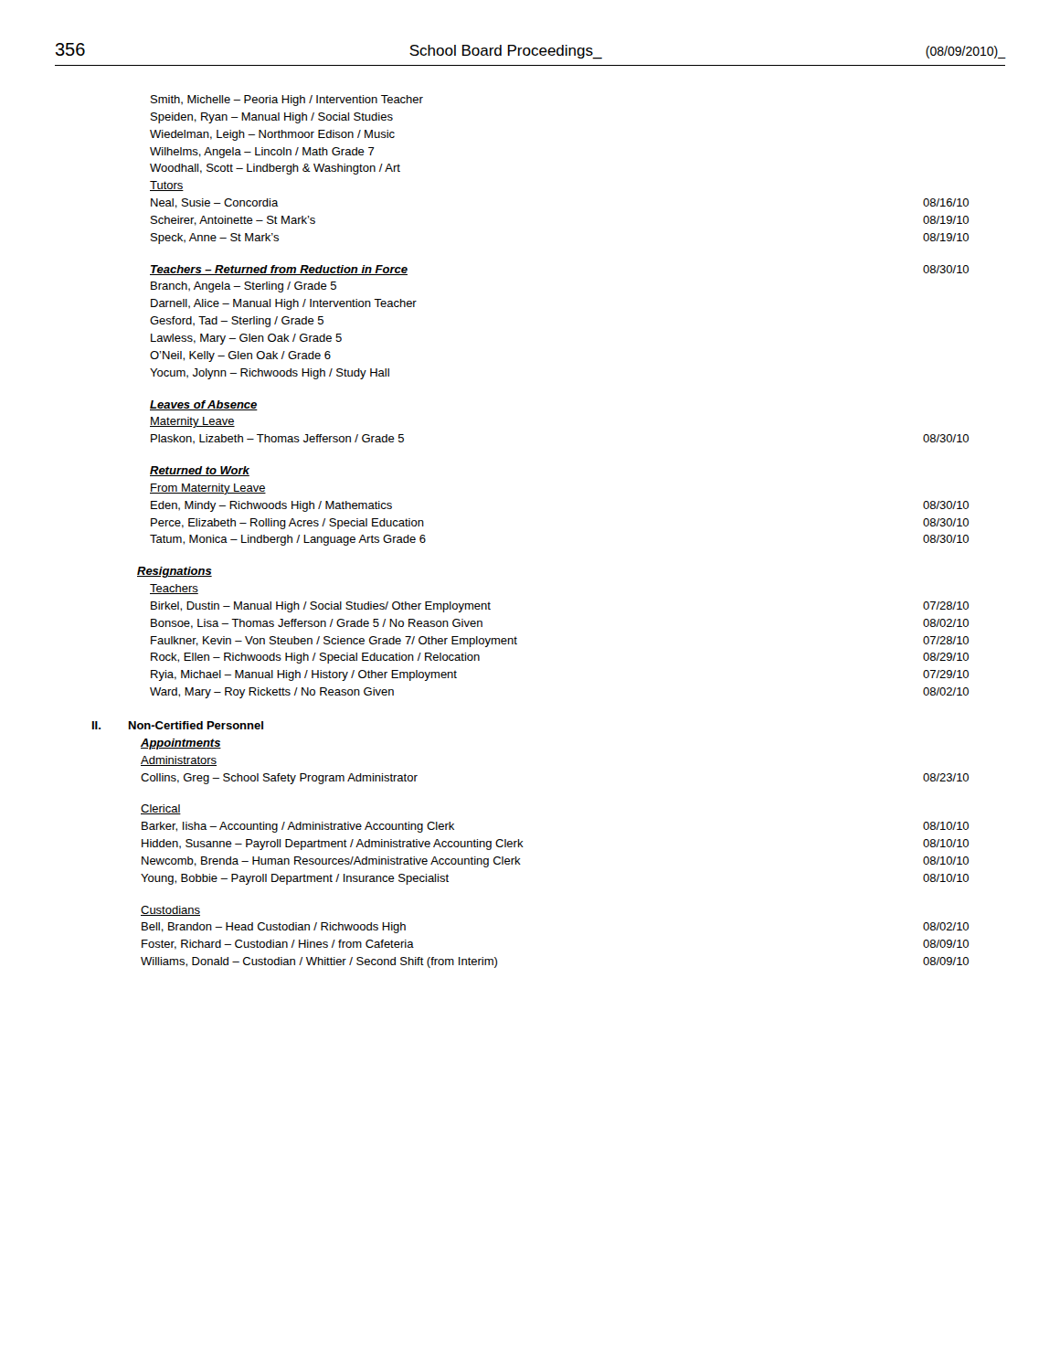356
School Board Proceedings_
(08/09/2010)_
Smith, Michelle – Peoria High / Intervention Teacher
Speiden, Ryan – Manual High / Social Studies
Wiedelman, Leigh – Northmoor Edison / Music
Wilhelms, Angela – Lincoln / Math Grade 7
Woodhall, Scott – Lindbergh & Washington / Art
Tutors
Neal, Susie – Concordia
08/16/10
Scheirer, Antoinette – St Mark’s
08/19/10
Speck, Anne – St Mark’s
08/19/10
Teachers – Returned from Reduction in Force
08/30/10
Branch, Angela – Sterling / Grade 5
Darnell, Alice – Manual High / Intervention Teacher
Gesford, Tad – Sterling / Grade 5
Lawless, Mary – Glen Oak / Grade 5
O’Neil, Kelly – Glen Oak / Grade 6
Yocum, Jolynn – Richwoods High / Study Hall
Leaves of Absence
Maternity Leave
Plaskon, Lizabeth – Thomas Jefferson / Grade 5
08/30/10
Returned to Work
From Maternity Leave
Eden, Mindy – Richwoods High / Mathematics
08/30/10
Perce, Elizabeth – Rolling Acres / Special Education
08/30/10
Tatum, Monica – Lindbergh / Language Arts Grade 6
08/30/10
Resignations
Teachers
Birkel, Dustin – Manual High / Social Studies/ Other Employment
07/28/10
Bonsoe, Lisa – Thomas Jefferson / Grade 5 / No Reason Given
08/02/10
Faulkner, Kevin – Von Steuben / Science Grade 7/ Other Employment
07/28/10
Rock, Ellen – Richwoods High / Special Education / Relocation
08/29/10
Ryia, Michael – Manual High / History / Other Employment
07/29/10
Ward, Mary – Roy Ricketts / No Reason Given
08/02/10
II.
Non-Certified Personnel
Appointments
Administrators
Collins, Greg – School Safety Program Administrator
08/23/10
Clerical
Barker, Iisha – Accounting / Administrative Accounting Clerk
08/10/10
Hidden, Susanne – Payroll Department / Administrative Accounting Clerk
08/10/10
Newcomb, Brenda – Human Resources/Administrative Accounting Clerk
08/10/10
Young, Bobbie – Payroll Department / Insurance Specialist
08/10/10
Custodians
Bell, Brandon – Head Custodian / Richwoods High
08/02/10
Foster, Richard – Custodian / Hines / from Cafeteria
08/09/10
Williams, Donald – Custodian / Whittier / Second Shift (from Interim)
08/09/10